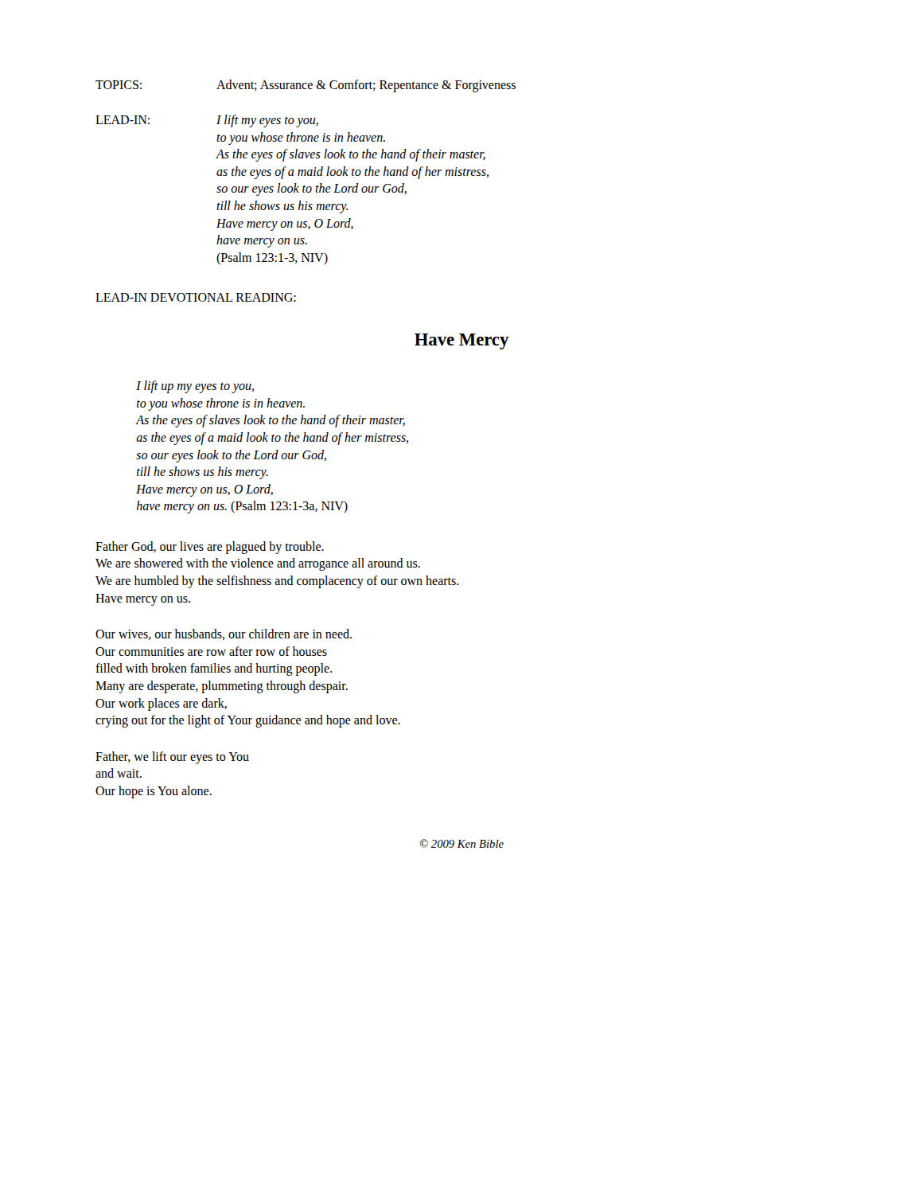TOPICS:
Advent; Assurance & Comfort; Repentance & Forgiveness
LEAD-IN:
I lift my eyes to you,
to you whose throne is in heaven.
As the eyes of slaves look to the hand of their master,
as the eyes of a maid look to the hand of her mistress,
so our eyes look to the Lord our God,
till he shows us his mercy.
Have mercy on us, O Lord,
have mercy on us.
(Psalm 123:1-3, NIV)
LEAD-IN DEVOTIONAL READING:
Have Mercy
I lift up my eyes to you,
to you whose throne is in heaven.
As the eyes of slaves look to the hand of their master,
as the eyes of a maid look to the hand of her mistress,
so our eyes look to the Lord our God,
till he shows us his mercy.
Have mercy on us, O Lord,
have mercy on us. (Psalm 123:1-3a, NIV)
Father God, our lives are plagued by trouble.
We are showered with the violence and arrogance all around us.
We are humbled by the selfishness and complacency of our own hearts.
Have mercy on us.
Our wives, our husbands, our children are in need.
Our communities are row after row of houses
filled with broken families and hurting people.
Many are desperate, plummeting through despair.
Our work places are dark,
crying out for the light of Your guidance and hope and love.
Father, we lift our eyes to You
and wait.
Our hope is You alone.
© 2009 Ken Bible